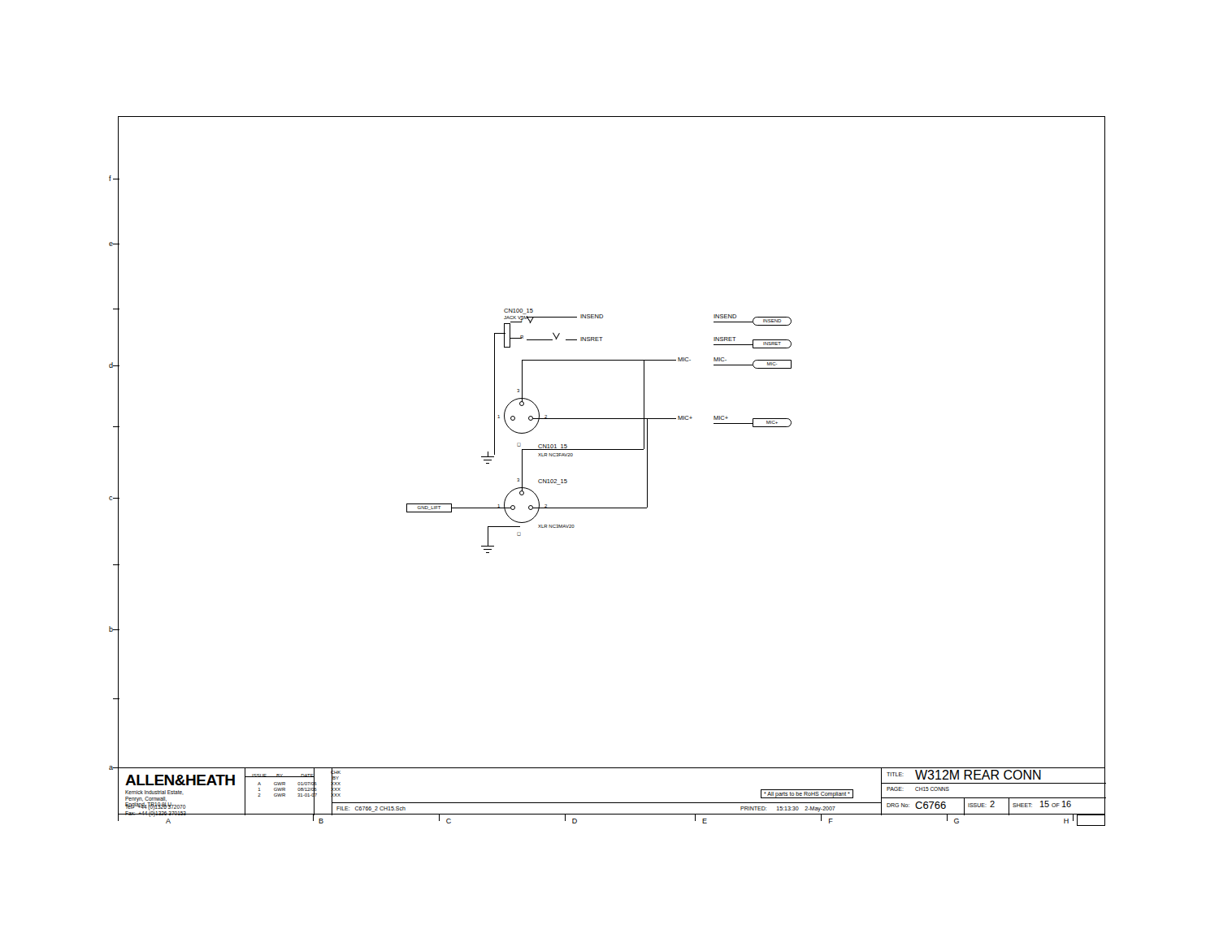f
e
d
c
b
a
A
B
C
D
E
F
G
H
CN100_15
JACK V5M
T
R
INSEND
INSRET
1
2
3
◻
CN101_15
XLR NC3FAV20
1
2
3
◻
CN102_15
XLR NC3MAV20
MIC-
MIC+
GND_LIFT
INSEND
INSEND
INSRET
INSRET
MIC-
MIC-
MIC+
MIC+
ALLEN&HEATH
Kernick Industrial Estate,
Penryn, Cornwall,
England. TR10 9LU
Tel: +44 (0)1326 372070
Fax: +44 (0)1326 370153
| ISSUE | BY | DATE | CHK BY |
| --- | --- | --- | --- |
| A | GWR | 01/07/06 | XXX |
| 1 | GWR | 08/12/06 | XXX |
| 2 | GWR | 31-01-07 | XXX |
FILE: C6766_2 CH15.Sch
PRINTED: 15:13:30 2-May-2007
* All parts to be RoHS Compliant *
TITLE:
W312M REAR CONN
PAGE:
CH15 CONNS
DRG No:
C6766
ISSUE:
2
SHEET:
15
OF
16